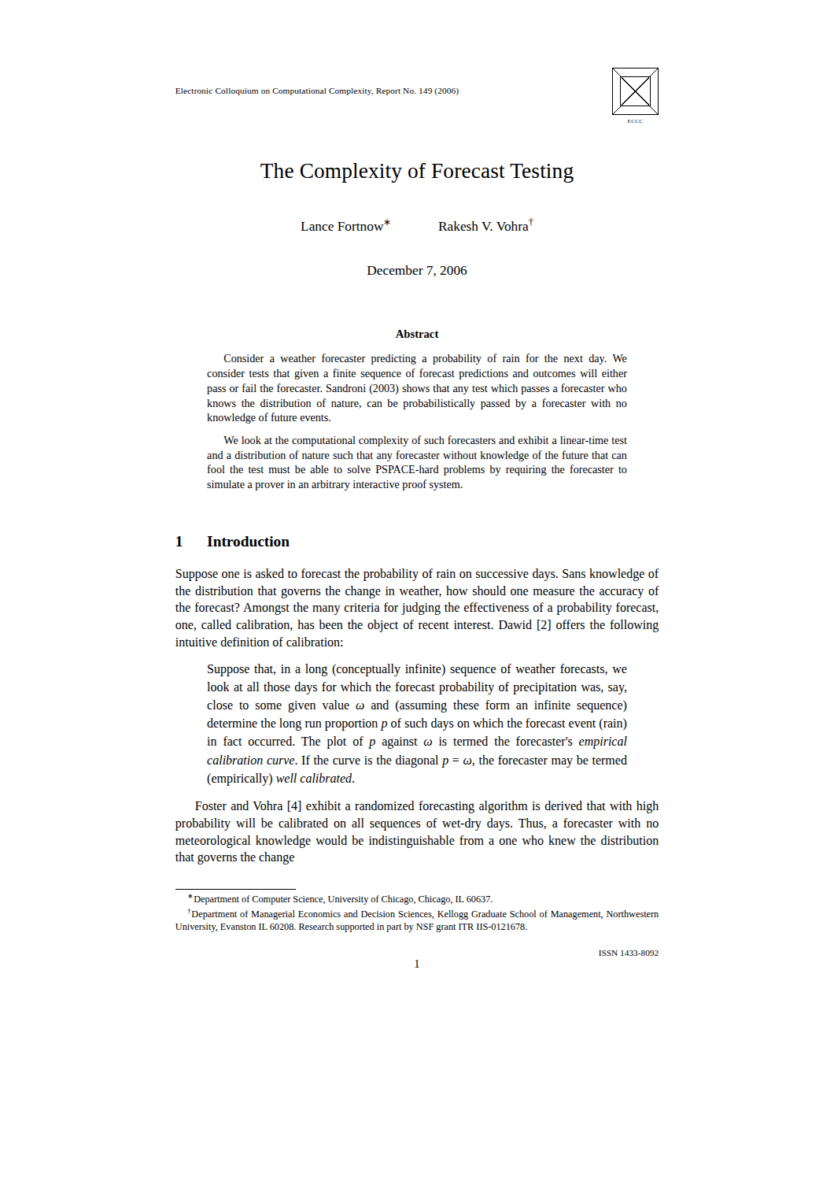Electronic Colloquium on Computational Complexity, Report No. 149 (2006)
The Complexity of Forecast Testing
Lance Fortnow∗ Rakesh V. Vohra†
December 7, 2006
Abstract
Consider a weather forecaster predicting a probability of rain for the next day. We consider tests that given a finite sequence of forecast predictions and outcomes will either pass or fail the forecaster. Sandroni (2003) shows that any test which passes a forecaster who knows the distribution of nature, can be probabilistically passed by a forecaster with no knowledge of future events.
We look at the computational complexity of such forecasters and exhibit a linear-time test and a distribution of nature such that any forecaster without knowledge of the future that can fool the test must be able to solve PSPACE-hard problems by requiring the forecaster to simulate a prover in an arbitrary interactive proof system.
1 Introduction
Suppose one is asked to forecast the probability of rain on successive days. Sans knowledge of the distribution that governs the change in weather, how should one measure the accuracy of the forecast? Amongst the many criteria for judging the effectiveness of a probability forecast, one, called calibration, has been the object of recent interest. Dawid [2] offers the following intuitive definition of calibration:
Suppose that, in a long (conceptually infinite) sequence of weather forecasts, we look at all those days for which the forecast probability of precipitation was, say, close to some given value ω and (assuming these form an infinite sequence) determine the long run proportion p of such days on which the forecast event (rain) in fact occurred. The plot of p against ω is termed the forecaster's empirical calibration curve. If the curve is the diagonal p = ω, the forecaster may be termed (empirically) well calibrated.
Foster and Vohra [4] exhibit a randomized forecasting algorithm is derived that with high probability will be calibrated on all sequences of wet-dry days. Thus, a forecaster with no meteorological knowledge would be indistinguishable from a one who knew the distribution that governs the change
∗Department of Computer Science, University of Chicago, Chicago, IL 60637.
†Department of Managerial Economics and Decision Sciences, Kellogg Graduate School of Management, Northwestern University, Evanston IL 60208. Research supported in part by NSF grant ITR IIS-0121678.
1
ISSN 1433-8092